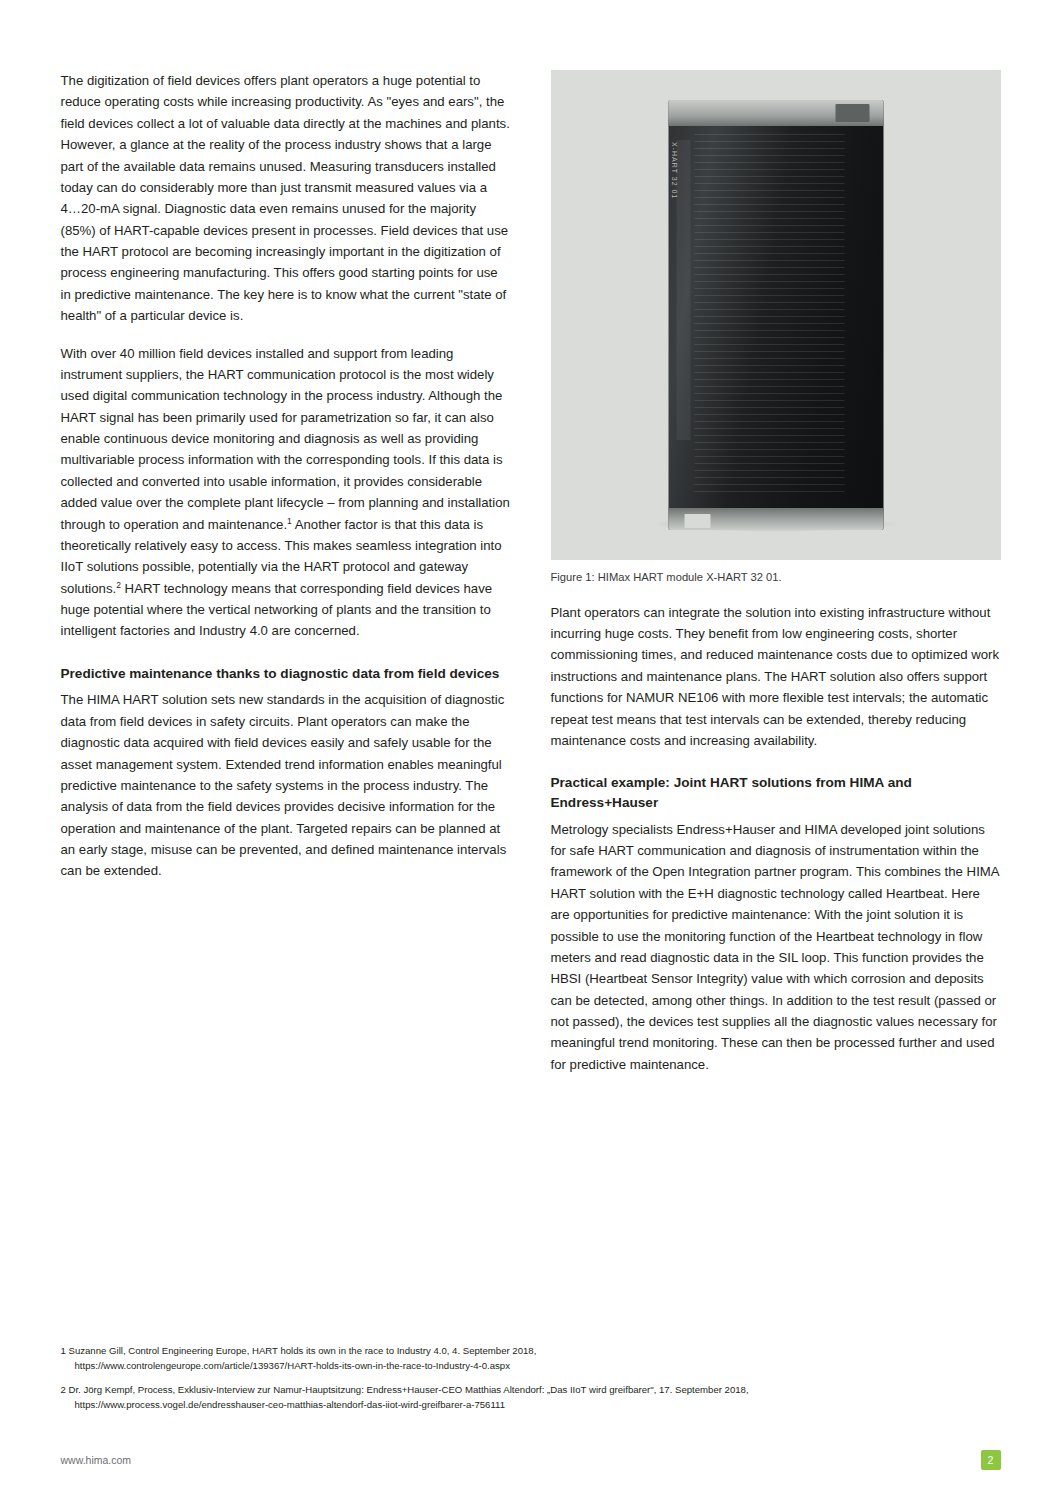The digitization of field devices offers plant operators a huge potential to reduce operating costs while increasing productivity. As "eyes and ears", the field devices collect a lot of valuable data directly at the machines and plants. However, a glance at the reality of the process industry shows that a large part of the available data remains unused. Measuring transducers installed today can do considerably more than just transmit measured values via a 4…20-mA signal. Diagnostic data even remains unused for the majority (85%) of HART-capable devices present in processes. Field devices that use the HART protocol are becoming increasingly important in the digitization of process engineering manufacturing. This offers good starting points for use in predictive maintenance. The key here is to know what the current "state of health" of a particular device is.
With over 40 million field devices installed and support from leading instrument suppliers, the HART communication protocol is the most widely used digital communication technology in the process industry. Although the HART signal has been primarily used for parametrization so far, it can also enable continuous device monitoring and diagnosis as well as providing multivariable process information with the corresponding tools. If this data is collected and converted into usable information, it provides considerable added value over the complete plant lifecycle – from planning and installation through to operation and maintenance.1 Another factor is that this data is theoretically relatively easy to access. This makes seamless integration into IIoT solutions possible, potentially via the HART protocol and gateway solutions.2 HART technology means that corresponding field devices have huge potential where the vertical networking of plants and the transition to intelligent factories and Industry 4.0 are concerned.
Predictive maintenance thanks to diagnostic data from field devices
The HIMA HART solution sets new standards in the acquisition of diagnostic data from field devices in safety circuits. Plant operators can make the diagnostic data acquired with field devices easily and safely usable for the asset management system. Extended trend information enables meaningful predictive maintenance to the safety systems in the process industry. The analysis of data from the field devices provides decisive information for the operation and maintenance of the plant. Targeted repairs can be planned at an early stage, misuse can be prevented, and defined maintenance intervals can be extended.
X-HART 32 01
Figure 1: HIMax HART module X-HART 32 01.
Plant operators can integrate the solution into existing infrastructure without incurring huge costs. They benefit from low engineering costs, shorter commissioning times, and reduced maintenance costs due to optimized work instructions and maintenance plans. The HART solution also offers support functions for NAMUR NE106 with more flexible test intervals; the automatic repeat test means that test intervals can be extended, thereby reducing maintenance costs and increasing availability.
Practical example: Joint HART solutions from HIMA and Endress+Hauser
Metrology specialists Endress+Hauser and HIMA developed joint solutions for safe HART communication and diagnosis of instrumentation within the framework of the Open Integration partner program. This combines the HIMA HART solution with the E+H diagnostic technology called Heartbeat. Here are opportunities for predictive maintenance: With the joint solution it is possible to use the monitoring function of the Heartbeat technology in flow meters and read diagnostic data in the SIL loop. This function provides the HBSI (Heartbeat Sensor Integrity) value with which corrosion and deposits can be detected, among other things. In addition to the test result (passed or not passed), the devices test supplies all the diagnostic values necessary for meaningful trend monitoring. These can then be processed further and used for predictive maintenance.
1 Suzanne Gill, Control Engineering Europe, HART holds its own in the race to Industry 4.0, 4. September 2018,
https://www.controlengeurope.com/article/139367/HART-holds-its-own-in-the-race-to-Industry-4-0.aspx
2 Dr. Jörg Kempf, Process, Exklusiv-Interview zur Namur-Hauptsitzung: Endress+Hauser-CEO Matthias Altendorf: „Das IIoT wird greifbarer", 17. September 2018,
https://www.process.vogel.de/endresshauser-ceo-matthias-altendorf-das-iiot-wird-greifbarer-a-756111
www.hima.com
2